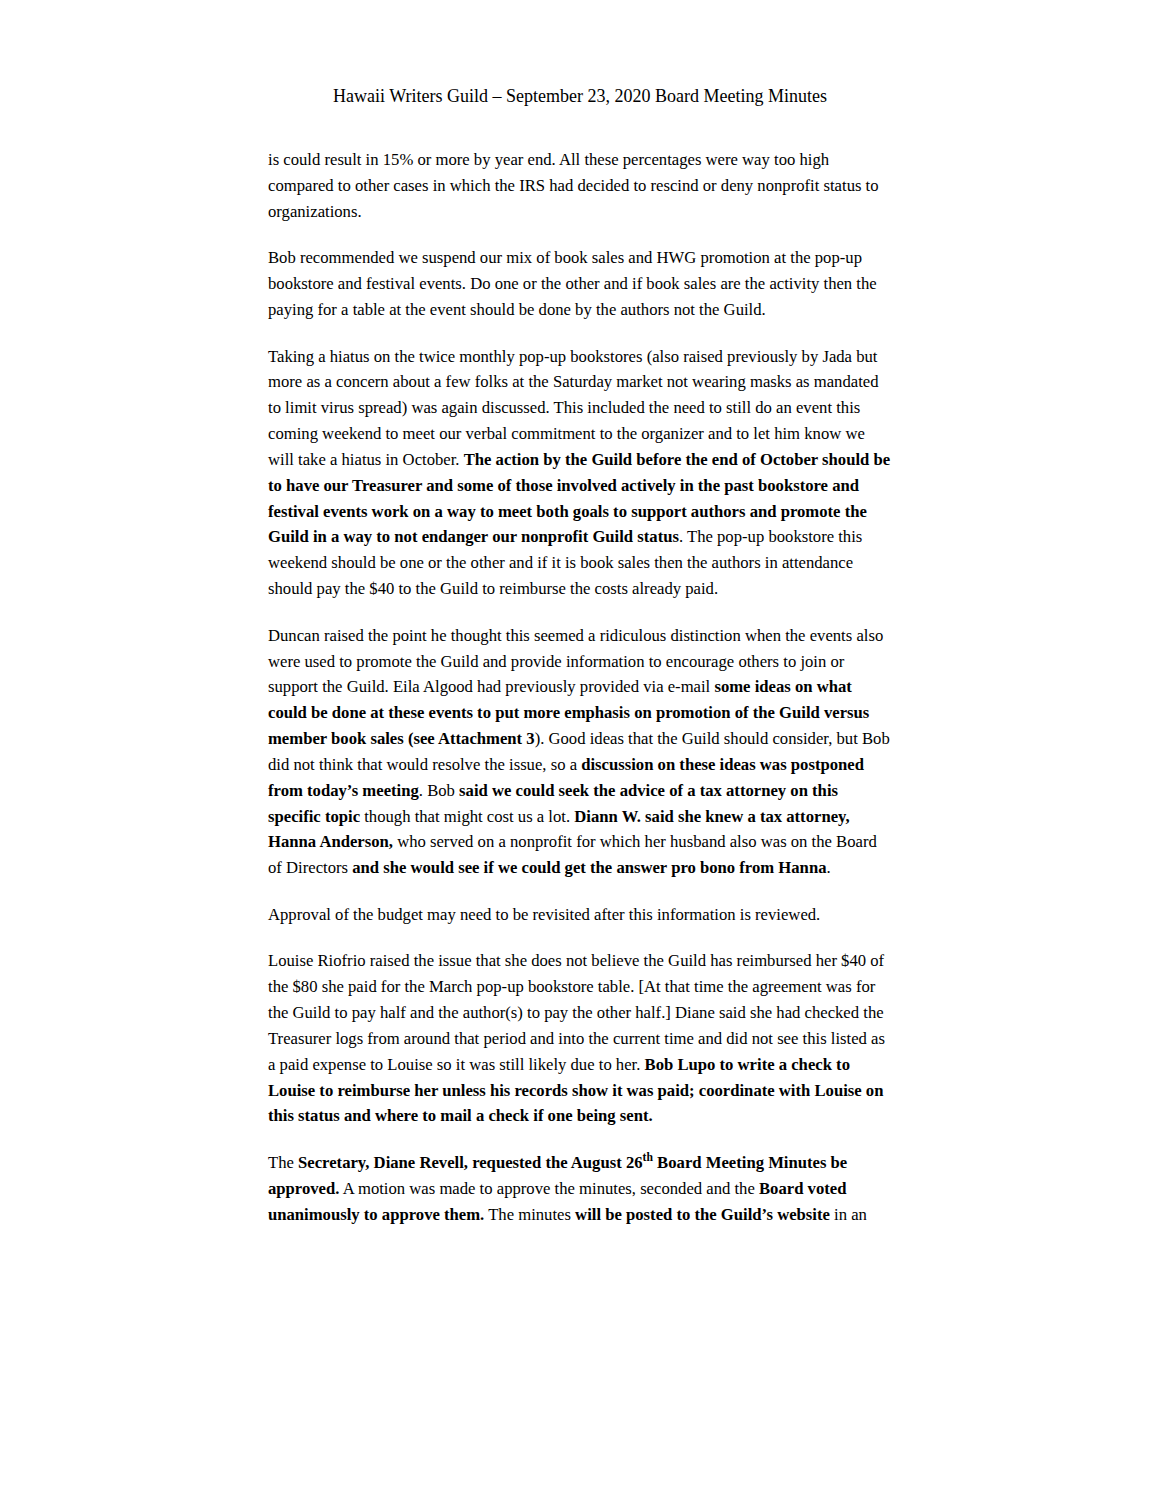Hawaii Writers Guild – September 23, 2020 Board Meeting Minutes
is could result in 15% or more by year end. All these percentages were way too high compared to other cases in which the IRS had decided to rescind or deny nonprofit status to organizations.
Bob recommended we suspend our mix of book sales and HWG promotion at the pop-up bookstore and festival events. Do one or the other and if book sales are the activity then the paying for a table at the event should be done by the authors not the Guild.
Taking a hiatus on the twice monthly pop-up bookstores (also raised previously by Jada but more as a concern about a few folks at the Saturday market not wearing masks as mandated to limit virus spread) was again discussed. This included the need to still do an event this coming weekend to meet our verbal commitment to the organizer and to let him know we will take a hiatus in October. The action by the Guild before the end of October should be to have our Treasurer and some of those involved actively in the past bookstore and festival events work on a way to meet both goals to support authors and promote the Guild in a way to not endanger our nonprofit Guild status. The pop-up bookstore this weekend should be one or the other and if it is book sales then the authors in attendance should pay the $40 to the Guild to reimburse the costs already paid.
Duncan raised the point he thought this seemed a ridiculous distinction when the events also were used to promote the Guild and provide information to encourage others to join or support the Guild. Eila Algood had previously provided via e-mail some ideas on what could be done at these events to put more emphasis on promotion of the Guild versus member book sales (see Attachment 3). Good ideas that the Guild should consider, but Bob did not think that would resolve the issue, so a discussion on these ideas was postponed from today’s meeting. Bob said we could seek the advice of a tax attorney on this specific topic though that might cost us a lot. Diann W. said she knew a tax attorney, Hanna Anderson, who served on a nonprofit for which her husband also was on the Board of Directors and she would see if we could get the answer pro bono from Hanna.
Approval of the budget may need to be revisited after this information is reviewed.
Louise Riofrio raised the issue that she does not believe the Guild has reimbursed her $40 of the $80 she paid for the March pop-up bookstore table. [At that time the agreement was for the Guild to pay half and the author(s) to pay the other half.] Diane said she had checked the Treasurer logs from around that period and into the current time and did not see this listed as a paid expense to Louise so it was still likely due to her. Bob Lupo to write a check to Louise to reimburse her unless his records show it was paid; coordinate with Louise on this status and where to mail a check if one being sent.
The Secretary, Diane Revell, requested the August 26th Board Meeting Minutes be approved. A motion was made to approve the minutes, seconded and the Board voted unanimously to approve them. The minutes will be posted to the Guild’s website in an